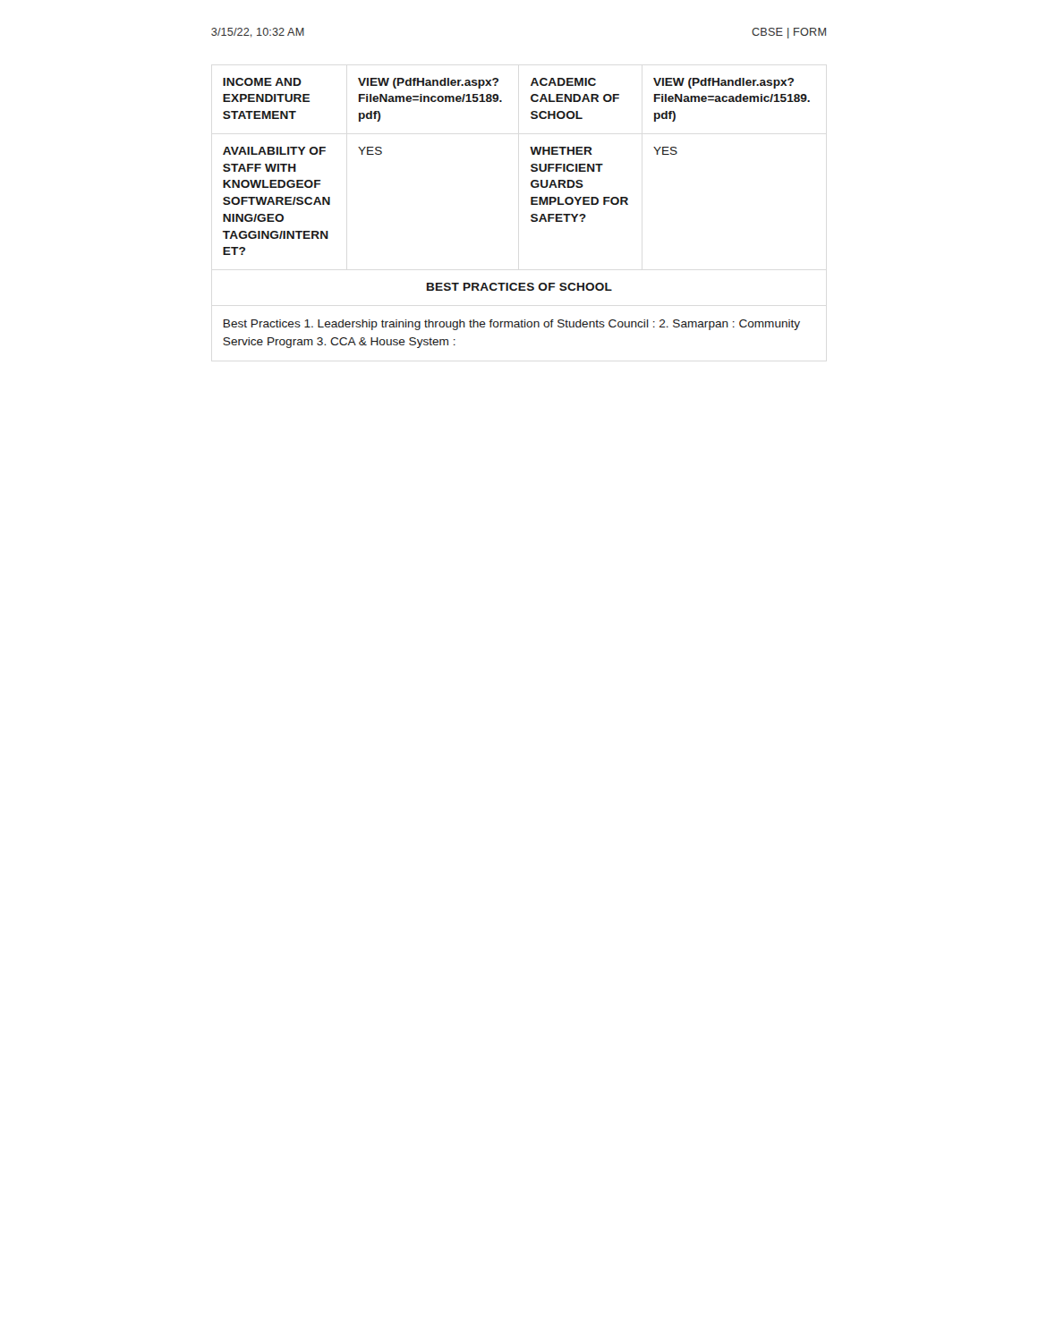3/15/22, 10:32 AM CBSE | FORM
| Income and Expenditure Statement | VIEW (PdfHandler.aspx?FileName=income/15189.pdf) | Academic Calendar of School | VIEW (PdfHandler.aspx?FileName=academic/15189.pdf) |
| Availability of staff with knowledgeof software/scanning/geo tagging/internet? | YES | Whether sufficient guards employed for safety? | YES |
| Best Practices of School |
| Best Practices 1. Leadership training through the formation of Students Council : 2. Samarpan : Community Service Program 3. CCA & House System : |